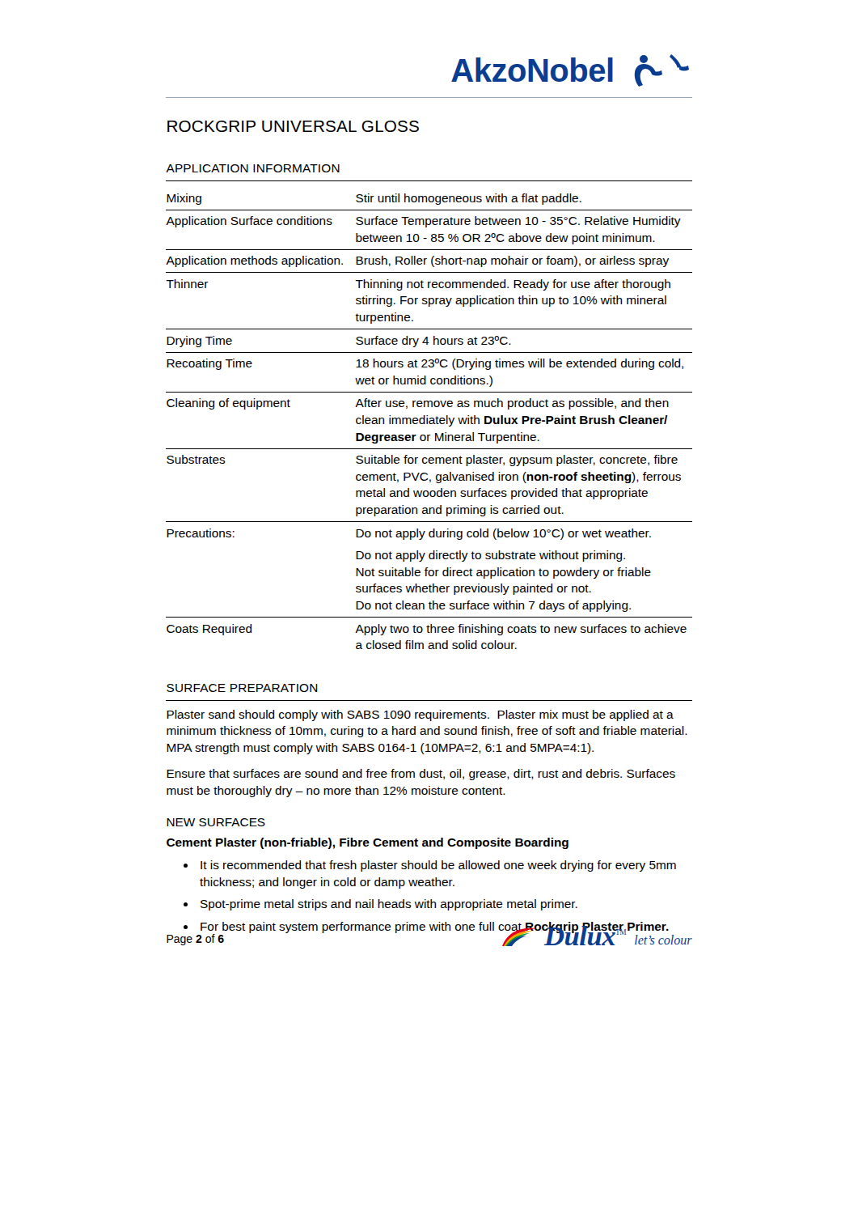AkzoNobel
ROCKGRIP UNIVERSAL GLOSS
APPLICATION INFORMATION
| Mixing | Stir until homogeneous with a flat paddle. |
| Application Surface conditions | Surface Temperature between 10 - 35°C. Relative Humidity between 10 - 85 % OR 2ºC above dew point minimum. |
| Application methods application. | Brush, Roller (short-nap mohair or foam), or airless spray |
| Thinner | Thinning not recommended. Ready for use after thorough stirring. For spray application thin up to 10% with mineral turpentine. |
| Drying Time | Surface dry 4 hours at 23ºC. |
| Recoating Time | 18 hours at 23ºC (Drying times will be extended during cold, wet or humid conditions.) |
| Cleaning of equipment | After use, remove as much product as possible, and then clean immediately with Dulux Pre-Paint Brush Cleaner/ Degreaser or Mineral Turpentine. |
| Substrates | Suitable for cement plaster, gypsum plaster, concrete, fibre cement, PVC, galvanised iron ( non-roof sheeting ), ferrous metal and wooden surfaces provided that appropriate preparation and priming is carried out. |
| Precautions: | Do not apply during cold (below 10°C) or wet weather. Do not apply directly to substrate without priming. Not suitable for direct application to powdery or friable surfaces whether previously painted or not. Do not clean the surface within 7 days of applying. |
| Coats Required | Apply two to three finishing coats to new surfaces to achieve a closed film and solid colour. |
SURFACE PREPARATION
Plaster sand should comply with SABS 1090 requirements. Plaster mix must be applied at a minimum thickness of 10mm, curing to a hard and sound finish, free of soft and friable material. MPA strength must comply with SABS 0164-1 (10MPA=2, 6:1 and 5MPA=4:1).
Ensure that surfaces are sound and free from dust, oil, grease, dirt, rust and debris. Surfaces must be thoroughly dry – no more than 12% moisture content.
NEW SURFACES
Cement Plaster (non-friable), Fibre Cement and Composite Boarding
It is recommended that fresh plaster should be allowed one week drying for every 5mm thickness; and longer in cold or damp weather.
Spot-prime metal strips and nail heads with appropriate metal primer.
For best paint system performance prime with one full coat Rockgrip Plaster Primer.
Page 2 of 6
DuluxTM let’s colour